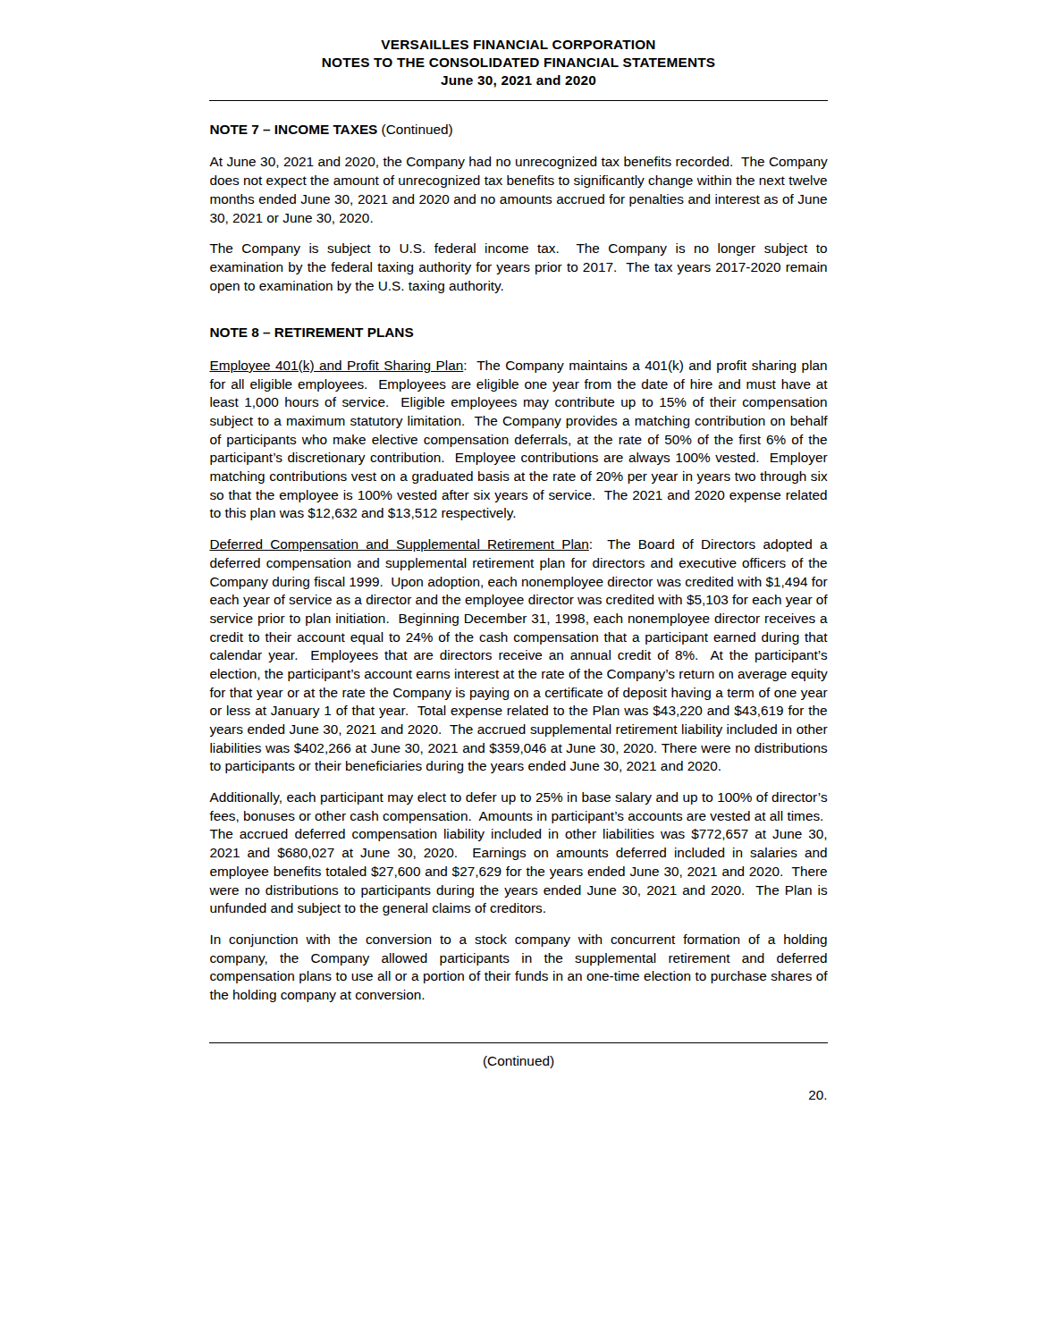VERSAILLES FINANCIAL CORPORATION
NOTES TO THE CONSOLIDATED FINANCIAL STATEMENTS
June 30, 2021 and 2020
NOTE 7 – INCOME TAXES (Continued)
At June 30, 2021 and 2020, the Company had no unrecognized tax benefits recorded. The Company does not expect the amount of unrecognized tax benefits to significantly change within the next twelve months ended June 30, 2021 and 2020 and no amounts accrued for penalties and interest as of June 30, 2021 or June 30, 2020.
The Company is subject to U.S. federal income tax. The Company is no longer subject to examination by the federal taxing authority for years prior to 2017. The tax years 2017-2020 remain open to examination by the U.S. taxing authority.
NOTE 8 – RETIREMENT PLANS
Employee 401(k) and Profit Sharing Plan: The Company maintains a 401(k) and profit sharing plan for all eligible employees. Employees are eligible one year from the date of hire and must have at least 1,000 hours of service. Eligible employees may contribute up to 15% of their compensation subject to a maximum statutory limitation. The Company provides a matching contribution on behalf of participants who make elective compensation deferrals, at the rate of 50% of the first 6% of the participant’s discretionary contribution. Employee contributions are always 100% vested. Employer matching contributions vest on a graduated basis at the rate of 20% per year in years two through six so that the employee is 100% vested after six years of service. The 2021 and 2020 expense related to this plan was $12,632 and $13,512 respectively.
Deferred Compensation and Supplemental Retirement Plan: The Board of Directors adopted a deferred compensation and supplemental retirement plan for directors and executive officers of the Company during fiscal 1999. Upon adoption, each nonemployee director was credited with $1,494 for each year of service as a director and the employee director was credited with $5,103 for each year of service prior to plan initiation. Beginning December 31, 1998, each nonemployee director receives a credit to their account equal to 24% of the cash compensation that a participant earned during that calendar year. Employees that are directors receive an annual credit of 8%. At the participant’s election, the participant’s account earns interest at the rate of the Company’s return on average equity for that year or at the rate the Company is paying on a certificate of deposit having a term of one year or less at January 1 of that year. Total expense related to the Plan was $43,220 and $43,619 for the years ended June 30, 2021 and 2020. The accrued supplemental retirement liability included in other liabilities was $402,266 at June 30, 2021 and $359,046 at June 30, 2020. There were no distributions to participants or their beneficiaries during the years ended June 30, 2021 and 2020.
Additionally, each participant may elect to defer up to 25% in base salary and up to 100% of director’s fees, bonuses or other cash compensation. Amounts in participant’s accounts are vested at all times. The accrued deferred compensation liability included in other liabilities was $772,657 at June 30, 2021 and $680,027 at June 30, 2020. Earnings on amounts deferred included in salaries and employee benefits totaled $27,600 and $27,629 for the years ended June 30, 2021 and 2020. There were no distributions to participants during the years ended June 30, 2021 and 2020. The Plan is unfunded and subject to the general claims of creditors.
In conjunction with the conversion to a stock company with concurrent formation of a holding company, the Company allowed participants in the supplemental retirement and deferred compensation plans to use all or a portion of their funds in an one-time election to purchase shares of the holding company at conversion.
(Continued)
20.